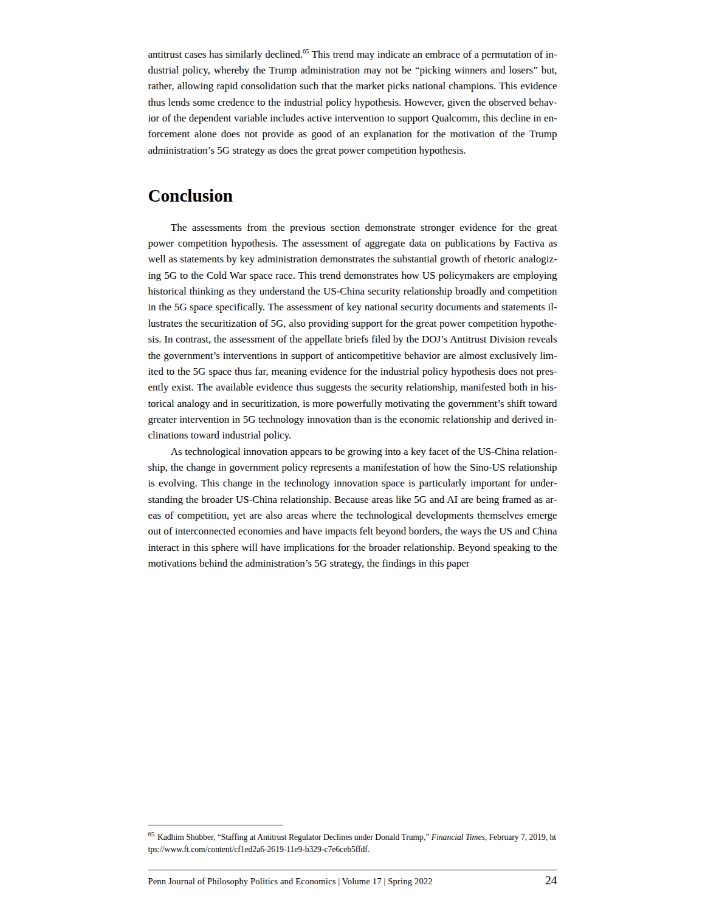antitrust cases has similarly declined.65 This trend may indicate an embrace of a permutation of industrial policy, whereby the Trump administration may not be “picking winners and losers” but, rather, allowing rapid consolidation such that the market picks national champions. This evidence thus lends some credence to the industrial policy hypothesis. However, given the observed behavior of the dependent variable includes active intervention to support Qualcomm, this decline in enforcement alone does not provide as good of an explanation for the motivation of the Trump administration’s 5G strategy as does the great power competition hypothesis.
Conclusion
The assessments from the previous section demonstrate stronger evidence for the great power competition hypothesis. The assessment of aggregate data on publications by Factiva as well as statements by key administration demonstrates the substantial growth of rhetoric analogizing 5G to the Cold War space race. This trend demonstrates how US policymakers are employing historical thinking as they understand the US-China security relationship broadly and competition in the 5G space specifically. The assessment of key national security documents and statements illustrates the securitization of 5G, also providing support for the great power competition hypothesis. In contrast, the assessment of the appellate briefs filed by the DOJ’s Antitrust Division reveals the government’s interventions in support of anticompetitive behavior are almost exclusively limited to the 5G space thus far, meaning evidence for the industrial policy hypothesis does not presently exist. The available evidence thus suggests the security relationship, manifested both in historical analogy and in securitization, is more powerfully motivating the government’s shift toward greater intervention in 5G technology innovation than is the economic relationship and derived inclinations toward industrial policy.
As technological innovation appears to be growing into a key facet of the US-China relationship, the change in government policy represents a manifestation of how the Sino-US relationship is evolving. This change in the technology innovation space is particularly important for understanding the broader US-China relationship. Because areas like 5G and AI are being framed as areas of competition, yet are also areas where the technological developments themselves emerge out of interconnected economies and have impacts felt beyond borders, the ways the US and China interact in this sphere will have implications for the broader relationship. Beyond speaking to the motivations behind the administration’s 5G strategy, the findings in this paper
65 Kadhim Shubber, “Staffing at Antitrust Regulator Declines under Donald Trump,” Financial Times, February 7, 2019, https://www.ft.com/content/cf1ed2a6-2619-11e9-b329-c7e6ceb5ffdf.
Penn Journal of Philosophy Politics and Economics | Volume 17 | Spring 2022 24